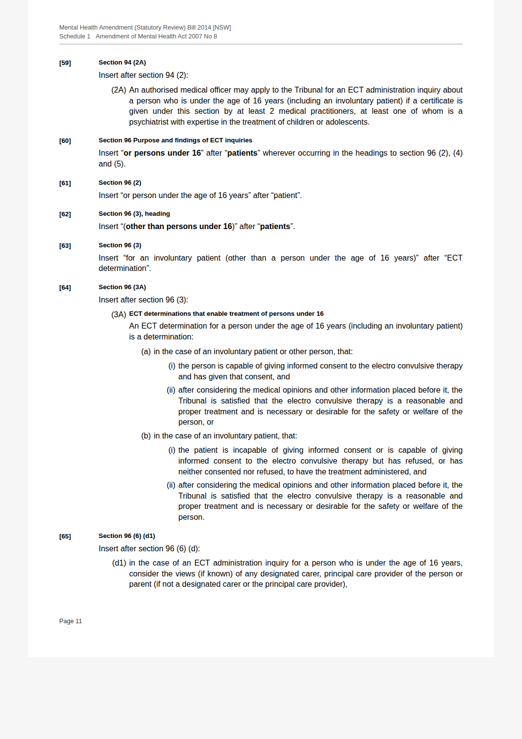Mental Health Amendment (Statutory Review) Bill 2014 [NSW] Schedule 1 Amendment of Mental Health Act 2007 No 8
[59]
Section 94 (2A)
Insert after section 94 (2):
(2A)
An authorised medical officer may apply to the Tribunal for an ECT administration inquiry about a person who is under the age of 16 years (including an involuntary patient) if a certificate is given under this section by at least 2 medical practitioners, at least one of whom is a psychiatrist with expertise in the treatment of children or adolescents.
[60]
Section 96 Purpose and findings of ECT inquiries
Insert “or persons under 16” after “patients” wherever occurring in the headings to section 96 (2), (4) and (5).
[61]
Section 96 (2)
Insert “or person under the age of 16 years” after “patient”.
[62]
Section 96 (3), heading
Insert “(other than persons under 16)” after “patients”.
[63]
Section 96 (3)
Insert “for an involuntary patient (other than a person under the age of 16 years)” after “ECT determination”.
[64]
Section 96 (3A)
Insert after section 96 (3):
(3A)
ECT determinations that enable treatment of persons under 16
An ECT determination for a person under the age of 16 years (including an involuntary patient) is a determination:
(a)
in the case of an involuntary patient or other person, that:
(i)
the person is capable of giving informed consent to the electro convulsive therapy and has given that consent, and
(ii)
after considering the medical opinions and other information placed before it, the Tribunal is satisfied that the electro convulsive therapy is a reasonable and proper treatment and is necessary or desirable for the safety or welfare of the person, or
(b)
in the case of an involuntary patient, that:
(i)
the patient is incapable of giving informed consent or is capable of giving informed consent to the electro convulsive therapy but has refused, or has neither consented nor refused, to have the treatment administered, and
(ii)
after considering the medical opinions and other information placed before it, the Tribunal is satisfied that the electro convulsive therapy is a reasonable and proper treatment and is necessary or desirable for the safety or welfare of the person.
[65]
Section 96 (6) (d1)
Insert after section 96 (6) (d):
(d1)
in the case of an ECT administration inquiry for a person who is under the age of 16 years, consider the views (if known) of any designated carer, principal care provider of the person or parent (if not a designated carer or the principal care provider),
Page 11